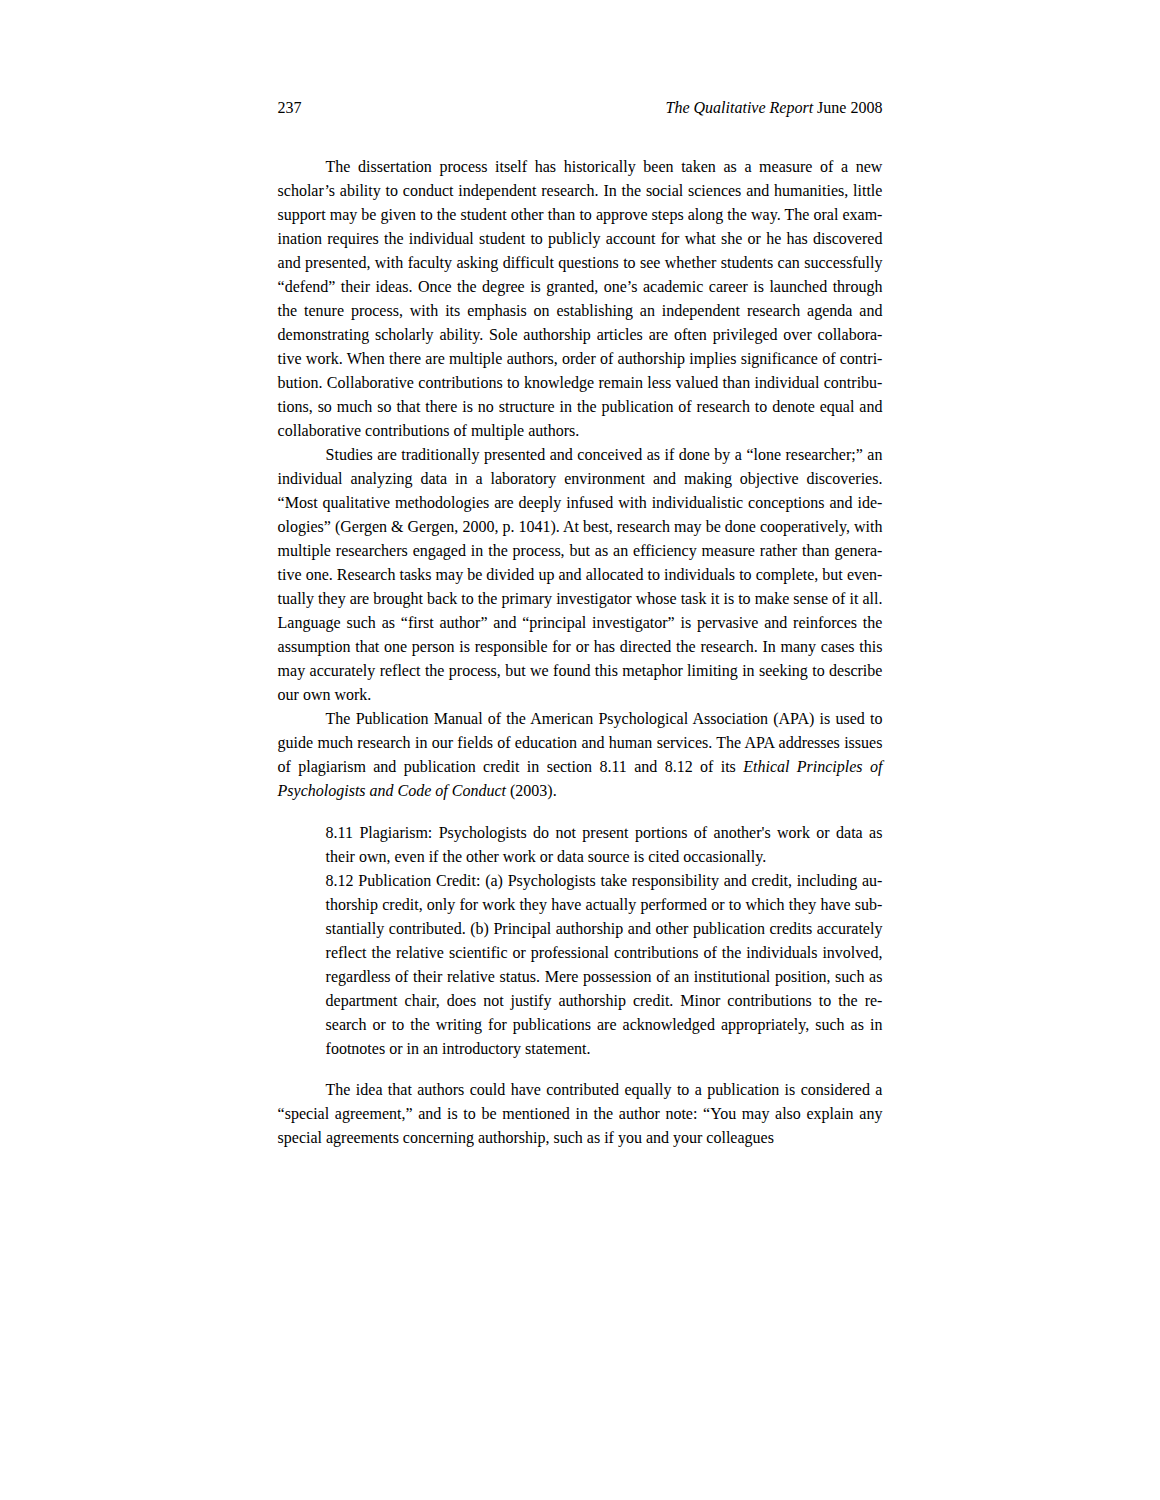237 The Qualitative Report June 2008
The dissertation process itself has historically been taken as a measure of a new scholar’s ability to conduct independent research. In the social sciences and humanities, little support may be given to the student other than to approve steps along the way. The oral examination requires the individual student to publicly account for what she or he has discovered and presented, with faculty asking difficult questions to see whether students can successfully “defend” their ideas. Once the degree is granted, one’s academic career is launched through the tenure process, with its emphasis on establishing an independent research agenda and demonstrating scholarly ability. Sole authorship articles are often privileged over collaborative work. When there are multiple authors, order of authorship implies significance of contribution. Collaborative contributions to knowledge remain less valued than individual contributions, so much so that there is no structure in the publication of research to denote equal and collaborative contributions of multiple authors.
Studies are traditionally presented and conceived as if done by a “lone researcher;” an individual analyzing data in a laboratory environment and making objective discoveries. “Most qualitative methodologies are deeply infused with individualistic conceptions and ideologies” (Gergen & Gergen, 2000, p. 1041). At best, research may be done cooperatively, with multiple researchers engaged in the process, but as an efficiency measure rather than generative one. Research tasks may be divided up and allocated to individuals to complete, but eventually they are brought back to the primary investigator whose task it is to make sense of it all. Language such as “first author” and “principal investigator” is pervasive and reinforces the assumption that one person is responsible for or has directed the research. In many cases this may accurately reflect the process, but we found this metaphor limiting in seeking to describe our own work.
The Publication Manual of the American Psychological Association (APA) is used to guide much research in our fields of education and human services. The APA addresses issues of plagiarism and publication credit in section 8.11 and 8.12 of its Ethical Principles of Psychologists and Code of Conduct (2003).
8.11 Plagiarism: Psychologists do not present portions of another's work or data as their own, even if the other work or data source is cited occasionally.
8.12 Publication Credit: (a) Psychologists take responsibility and credit, including authorship credit, only for work they have actually performed or to which they have substantially contributed. (b) Principal authorship and other publication credits accurately reflect the relative scientific or professional contributions of the individuals involved, regardless of their relative status. Mere possession of an institutional position, such as department chair, does not justify authorship credit. Minor contributions to the research or to the writing for publications are acknowledged appropriately, such as in footnotes or in an introductory statement.
The idea that authors could have contributed equally to a publication is considered a “special agreement,” and is to be mentioned in the author note: “You may also explain any special agreements concerning authorship, such as if you and your colleagues